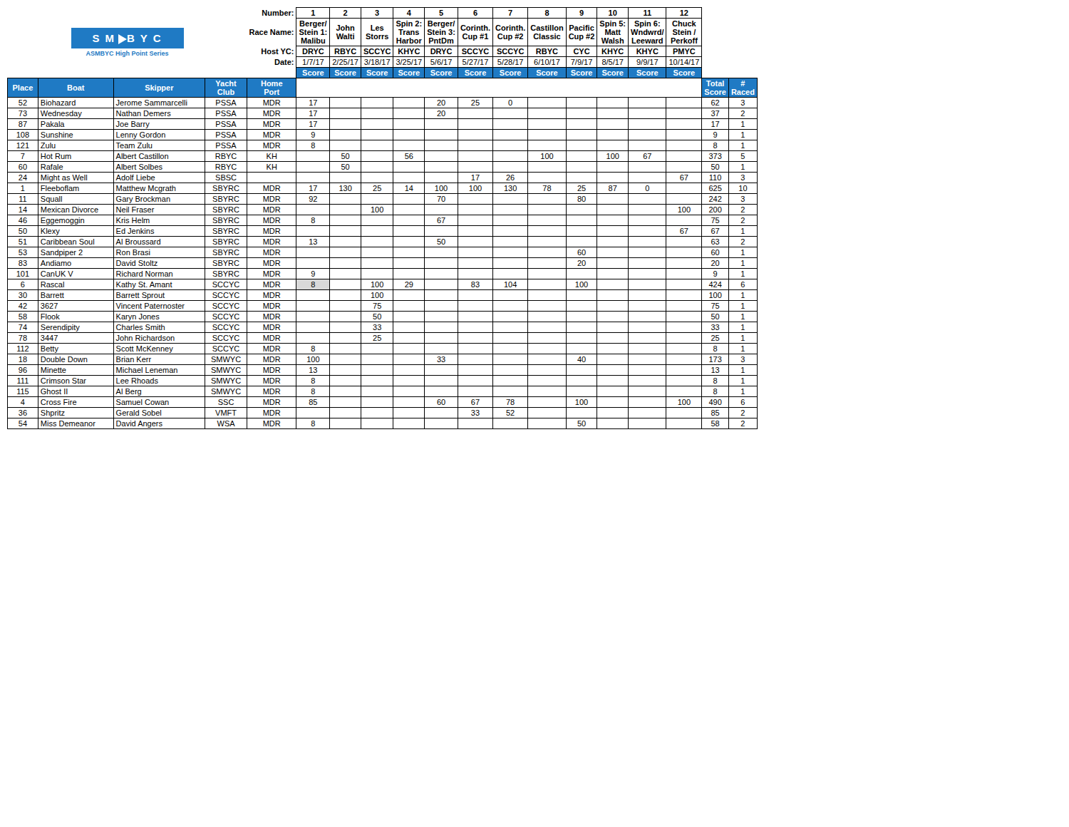| S M B Y C ASMBYC High Point Series | Number: | 1 | 2 | 3 | 4 | 5 | 6 | 7 | 8 | 9 | 10 | 11 | 12 | | |
| Race Name: | Berger/ Stein 1: Malibu | John Walti | Les Storrs | Spin 2: Trans Harbor | Berger/ Stein 3: PntDm | Corinth. Cup #1 | Corinth. Cup #2 | Castillon Classic | Pacific Cup #2 | Spin 5: Matt Walsh | Spin 6: Wndwrd/ Leeward | Chuck Stein / Perkoff | | |
| Host YC: | DRYC | RBYC | SCCYC | KHYC | DRYC | SCCYC | SCCYC | RBYC | CYC | KHYC | KHYC | PMYC | | |
| Date: | 1/7/17 | 2/25/17 | 3/18/17 | 3/25/17 | 5/6/17 | 5/27/17 | 5/28/17 | 6/10/17 | 7/9/17 | 8/5/17 | 9/9/17 | 10/14/17 | | |
| | Score | Score | Score | Score | Score | Score | Score | Score | Score | Score | Score | Score | | |
| Place | Boat | Skipper | Yacht Club | Home Port | | | | | | | | | | | | | Total Score | # Raced |
| 52 | Biohazard | Jerome Sammarcelli | PSSA | MDR | 17 | | | | 20 | 25 | 0 | | | | | | 62 | 3 |
| 73 | Wednesday | Nathan Demers | PSSA | MDR | 17 | | | | 20 | | | | | | | | 37 | 2 |
| 87 | Pakala | Joe Barry | PSSA | MDR | 17 | | | | | | | | | | | | 17 | 1 |
| 108 | Sunshine | Lenny Gordon | PSSA | MDR | 9 | | | | | | | | | | | | 9 | 1 |
| 121 | Zulu | Team Zulu | PSSA | MDR | 8 | | | | | | | | | | | | 8 | 1 |
| 7 | Hot Rum | Albert Castillon | RBYC | KH | | 50 | | 56 | | | | 100 | | 100 | 67 | | 373 | 5 |
| 60 | Rafale | Albert Solbes | RBYC | KH | | 50 | | | | | | | | | | | 50 | 1 |
| 24 | Might as Well | Adolf Liebe | SBSC | | | | | | | 17 | 26 | | | | | 67 | 110 | 3 |
| 1 | Fleeboflam | Matthew Mcgrath | SBYRC | MDR | 17 | 130 | 25 | 14 | 100 | 100 | 130 | 78 | 25 | 87 | 0 | | 625 | 10 |
| 11 | Squall | Gary Brockman | SBYRC | MDR | 92 | | | | 70 | | | | 80 | | | | 242 | 3 |
| 14 | Mexican Divorce | Neil Fraser | SBYRC | MDR | | | 100 | | | | | | | | | 100 | 200 | 2 |
| 46 | Eggemoggin | Kris Helm | SBYRC | MDR | 8 | | | | 67 | | | | | | | | 75 | 2 |
| 50 | Klexy | Ed Jenkins | SBYRC | MDR | | | | | | | | | | | | 67 | 67 | 1 |
| 51 | Caribbean Soul | Al Broussard | SBYRC | MDR | 13 | | | | 50 | | | | | | | | 63 | 2 |
| 53 | Sandpiper 2 | Ron Brasi | SBYRC | MDR | | | | | | | | | 60 | | | | 60 | 1 |
| 83 | Andiamo | David Stoltz | SBYRC | MDR | | | | | | | | | 20 | | | | 20 | 1 |
| 101 | CanUK V | Richard Norman | SBYRC | MDR | 9 | | | | | | | | | | | | 9 | 1 |
| 6 | Rascal | Kathy St. Amant | SCCYC | MDR | 8 | | 100 | 29 | | 83 | 104 | | 100 | | | | 424 | 6 |
| 30 | Barrett | Barrett Sprout | SCCYC | MDR | | | 100 | | | | | | | | | | 100 | 1 |
| 42 | 3627 | Vincent Paternoster | SCCYC | MDR | | | 75 | | | | | | | | | | 75 | 1 |
| 58 | Flook | Karyn Jones | SCCYC | MDR | | | 50 | | | | | | | | | | 50 | 1 |
| 74 | Serendipity | Charles Smith | SCCYC | MDR | | | 33 | | | | | | | | | | 33 | 1 |
| 78 | 3447 | John Richardson | SCCYC | MDR | | | 25 | | | | | | | | | | 25 | 1 |
| 112 | Betty | Scott McKenney | SCCYC | MDR | 8 | | | | | | | | | | | | 8 | 1 |
| 18 | Double Down | Brian Kerr | SMWYC | MDR | 100 | | | | 33 | | | | 40 | | | | 173 | 3 |
| 96 | Minette | Michael Leneman | SMWYC | MDR | 13 | | | | | | | | | | | | 13 | 1 |
| 111 | Crimson Star | Lee Rhoads | SMWYC | MDR | 8 | | | | | | | | | | | | 8 | 1 |
| 115 | Ghost II | Al Berg | SMWYC | MDR | 8 | | | | | | | | | | | | 8 | 1 |
| 4 | Cross Fire | Samuel Cowan | SSC | MDR | 85 | | | | 60 | 67 | 78 | | 100 | | | 100 | 490 | 6 |
| 36 | Shpritz | Gerald Sobel | VMFT | MDR | | | | | | 33 | 52 | | | | | | 85 | 2 |
| 54 | Miss Demeanor | David Angers | WSA | MDR | 8 | | | | | | | | 50 | | | | 58 | 2 |